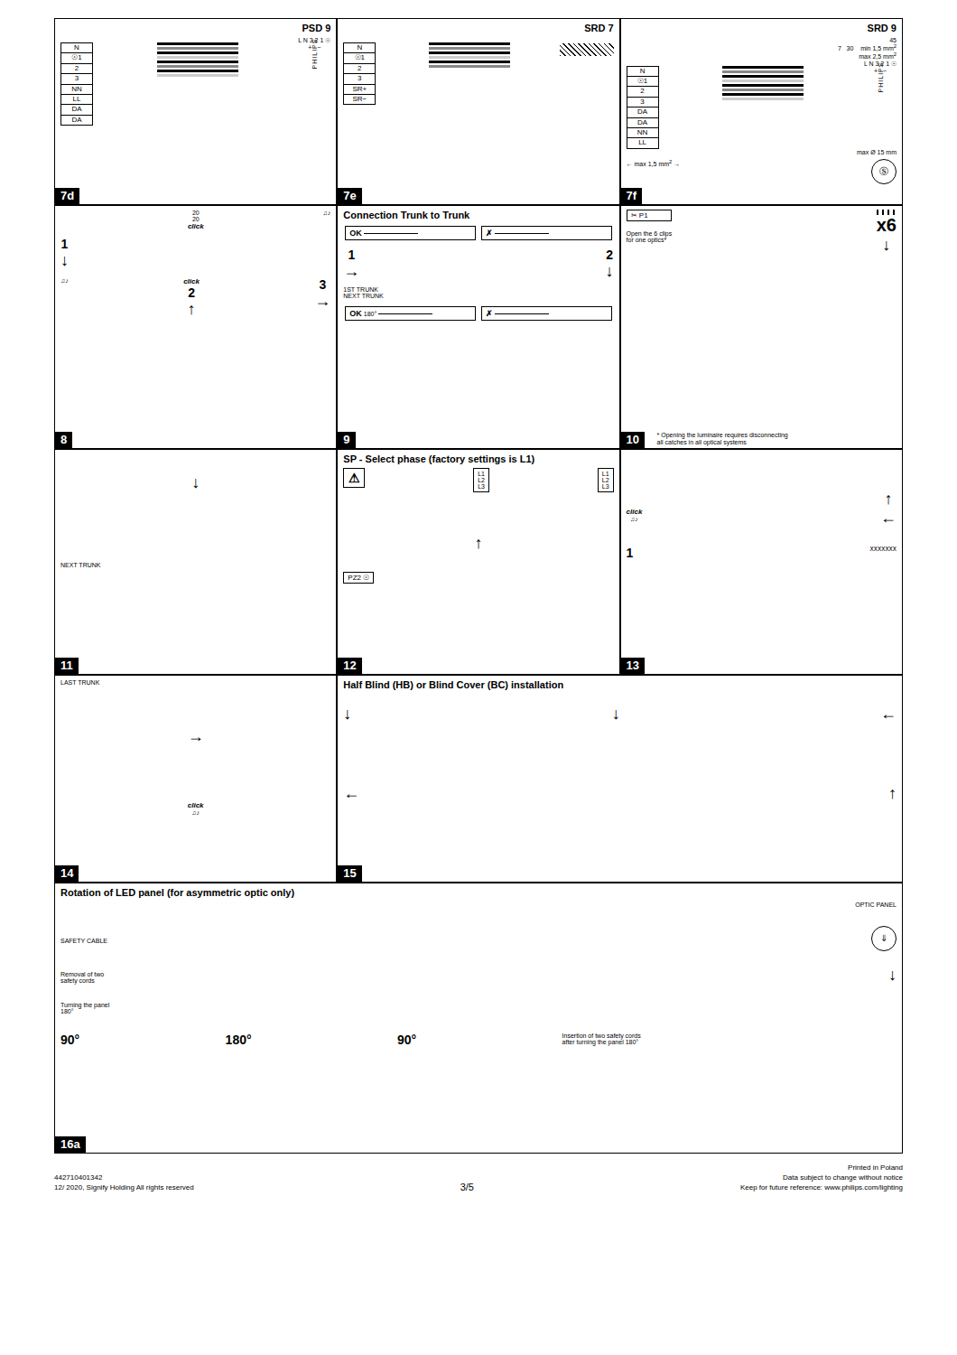PSD 9
N
☉1
2
3
NN
LL
DA
DA
L N 3 2 1 ☉
+ −
PHILIPS
7d
SRD 7
N
☉1
2
3
SR+
SR−
7e
SRD 9
45
7 30 min 1,5 mm2
max 2,5 mm2
N
☉1
2
3
DA
DA
NN
LL
L N 3 2 1 ☉
+ −
PHILIPS
max Ø 15 mm
← max 1,5 mm2 →
Ⓢ
7f
1
20
20
click
♫♪
♫♪
click
2
3
8
Connection Trunk to Trunk
OK
✗
1
2
1ST TRUNK
NEXT TRUNK
OK 180°
✗
9
✂ P1
Open the 6 clips
for one optics*
x6
10
* Opening the luminaire requires disconnecting
all catches in all optical systems
NEXT TRUNK
11
SP - Select phase (factory settings is L1)
⚠
L1
L2
L3
L1
L2
L3
PZ2 ☉
12
click
♫♪
1
XXXXXXX
13
LAST TRUNK
click
♫♪
14
Half Blind (HB) or Blind Cover (BC) installation
15
Rotation of LED panel (for asymmetric optic only)
SAFETY CABLE
Removal of two
safety cords
Turning the panel
180°
OPTIC PANEL
⇓
90°
180°
90°
Insertion of two safety cords
after turning the panel 180°
16a
442710401342
12/ 2020, Signify Holding All rights reserved
3/5
Printed in Poland
Data subject to change without notice
Keep for future reference: www.philips.com/lighting